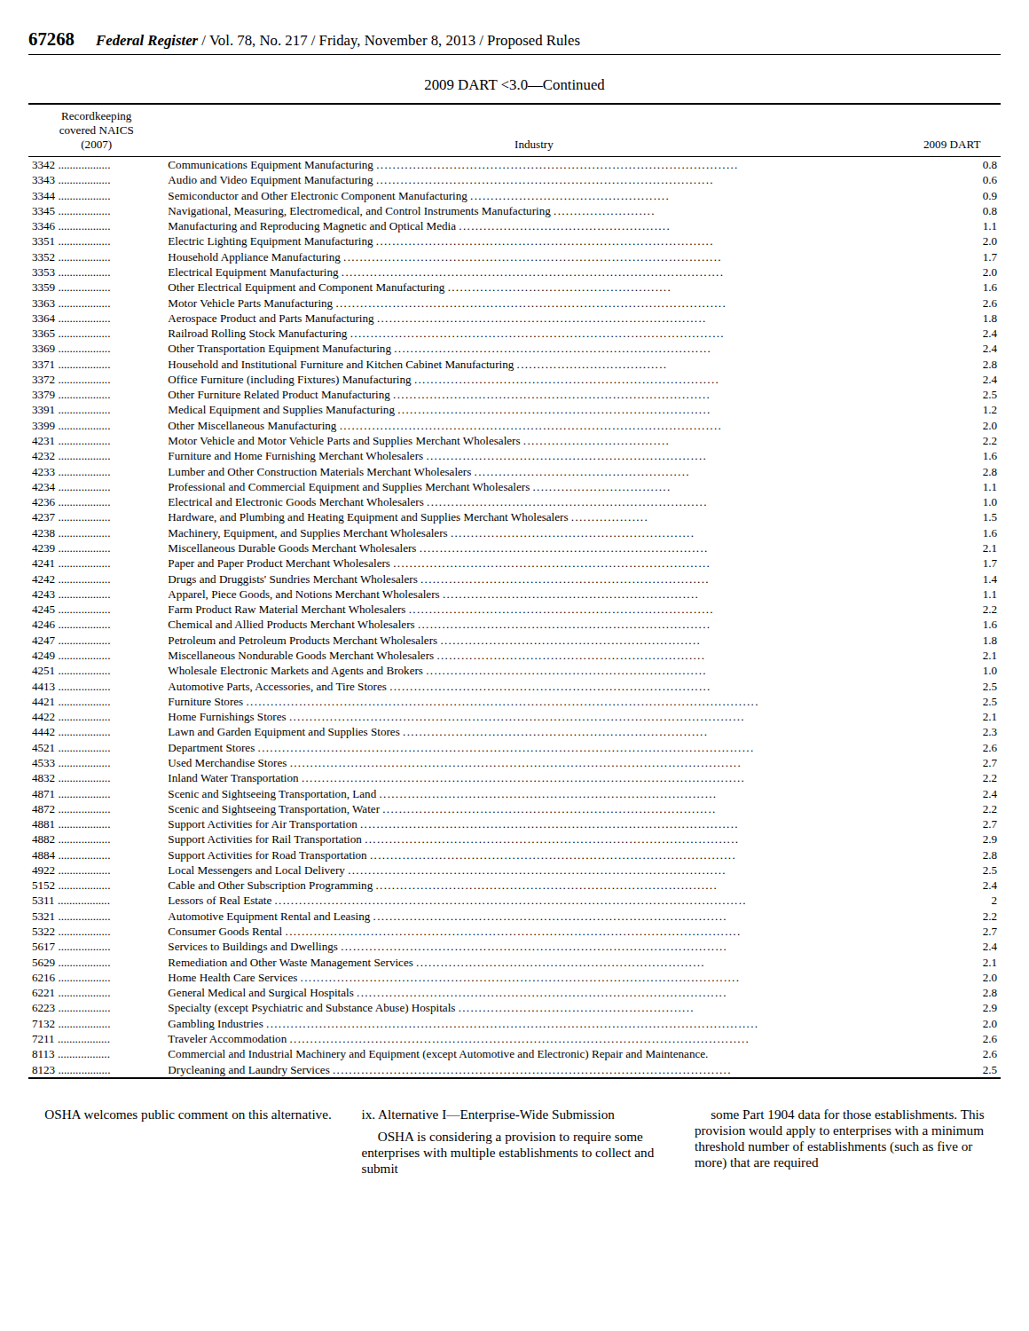67268 Federal Register / Vol. 78, No. 217 / Friday, November 8, 2013 / Proposed Rules
2009 DART <3.0—Continued
| Recordkeeping covered NAICS (2007) | Industry | 2009 DART |
| --- | --- | --- |
| 3342 .................. | Communications Equipment Manufacturing ......................................................................................... | 0.8 |
| 3343 .................. | Audio and Video Equipment Manufacturing ................................................................................... | 0.6 |
| 3344 .................. | Semiconductor and Other Electronic Component Manufacturing ................................................. | 0.9 |
| 3345 .................. | Navigational, Measuring, Electromedical, and Control Instruments Manufacturing ......................... | 0.8 |
| 3346 .................. | Manufacturing and Reproducing Magnetic and Optical Media .................................................... | 1.1 |
| 3351 .................. | Electric Lighting Equipment Manufacturing ................................................................................... | 2.0 |
| 3352 .................. | Household Appliance Manufacturing ............................................................................................. | 1.7 |
| 3353 .................. | Electrical Equipment Manufacturing .............................................................................................. | 2.0 |
| 3359 .................. | Other Electrical Equipment and Component Manufacturing ....................................................... | 1.6 |
| 3363 .................. | Motor Vehicle Parts Manufacturing ................................................................................................ | 2.6 |
| 3364 .................. | Aerospace Product and Parts Manufacturing ................................................................................. | 1.8 |
| 3365 .................. | Railroad Rolling Stock Manufacturing ............................................................................................ | 2.4 |
| 3369 .................. | Other Transportation Equipment Manufacturing .............................................................................. | 2.4 |
| 3371 .................. | Household and Institutional Furniture and Kitchen Cabinet Manufacturing ..................................... | 2.8 |
| 3372 .................. | Office Furniture (including Fixtures) Manufacturing ........................................................................... | 2.4 |
| 3379 .................. | Other Furniture Related Product Manufacturing .............................................................................. | 2.5 |
| 3391 .................. | Medical Equipment and Supplies Manufacturing ............................................................................. | 1.2 |
| 3399 .................. | Other Miscellaneous Manufacturing .............................................................................................. | 2.0 |
| 4231 .................. | Motor Vehicle and Motor Vehicle Parts and Supplies Merchant Wholesalers .................................... | 2.2 |
| 4232 .................. | Furniture and Home Furnishing Merchant Wholesalers ..................................................................... | 1.6 |
| 4233 .................. | Lumber and Other Construction Materials Merchant Wholesalers ..................................................... | 2.8 |
| 4234 .................. | Professional and Commercial Equipment and Supplies Merchant Wholesalers .................................. | 1.1 |
| 4236 .................. | Electrical and Electronic Goods Merchant Wholesalers ..................................................................... | 1.0 |
| 4237 .................. | Hardware, and Plumbing and Heating Equipment and Supplies Merchant Wholesalers ................... | 1.5 |
| 4238 .................. | Machinery, Equipment, and Supplies Merchant Wholesalers ............................................................ | 1.6 |
| 4239 .................. | Miscellaneous Durable Goods Merchant Wholesalers ....................................................................... | 2.1 |
| 4241 .................. | Paper and Paper Product Merchant Wholesalers .............................................................................. | 1.7 |
| 4242 .................. | Drugs and Druggists' Sundries Merchant Wholesalers ....................................................................... | 1.4 |
| 4243 .................. | Apparel, Piece Goods, and Notions Merchant Wholesalers ............................................................... | 1.1 |
| 4245 .................. | Farm Product Raw Material Merchant Wholesalers ........................................................................... | 2.2 |
| 4246 .................. | Chemical and Allied Products Merchant Wholesalers ........................................................................ | 1.6 |
| 4247 .................. | Petroleum and Petroleum Products Merchant Wholesalers ................................................................ | 1.8 |
| 4249 .................. | Miscellaneous Nondurable Goods Merchant Wholesalers .................................................................. | 2.1 |
| 4251 .................. | Wholesale Electronic Markets and Agents and Brokers ..................................................................... | 1.0 |
| 4413 .................. | Automotive Parts, Accessories, and Tire Stores ............................................................................... | 2.5 |
| 4421 .................. | Furniture Stores .............................................................................................................................. | 2.5 |
| 4422 .................. | Home Furnishings Stores ................................................................................................................ | 2.1 |
| 4442 .................. | Lawn and Garden Equipment and Supplies Stores ........................................................................... | 2.3 |
| 4521 .................. | Department Stores .......................................................................................................................... | 2.6 |
| 4533 .................. | Used Merchandise Stores ............................................................................................................... | 2.7 |
| 4832 .................. | Inland Water Transportation ............................................................................................................. | 2.2 |
| 4871 .................. | Scenic and Sightseeing Transportation, Land ................................................................................... | 2.4 |
| 4872 .................. | Scenic and Sightseeing Transportation, Water .................................................................................. | 2.2 |
| 4881 .................. | Support Activities for Air Transportation ............................................................................................. | 2.7 |
| 4882 .................. | Support Activities for Rail Transportation ............................................................................................ | 2.9 |
| 4884 .................. | Support Activities for Road Transportation .......................................................................................... | 2.8 |
| 4922 .................. | Local Messengers and Local Delivery ............................................................................................. | 2.5 |
| 5152 .................. | Cable and Other Subscription Programming .................................................................................... | 2.4 |
| 5311 .................. | Lessors of Real Estate .................................................................................................................... | 2 |
| 5321 .................. | Automotive Equipment Rental and Leasing ....................................................................................... | 2.2 |
| 5322 .................. | Consumer Goods Rental ................................................................................................................ | 2.7 |
| 5617 .................. | Services to Buildings and Dwellings ............................................................................................... | 2.4 |
| 5629 .................. | Remediation and Other Waste Management Services ....................................................................... | 2.1 |
| 6216 .................. | Home Health Care Services ............................................................................................................ | 2.0 |
| 6221 .................. | General Medical and Surgical Hospitals ........................................................................................... | 2.8 |
| 6223 .................. | Specialty (except Psychiatric and Substance Abuse) Hospitals .......................................................... | 2.9 |
| 7132 .................. | Gambling Industries ......................................................................................................................... | 2.0 |
| 7211 .................. | Traveler Accommodation ................................................................................................................. | 2.6 |
| 8113 .................. | Commercial and Industrial Machinery and Equipment (except Automotive and Electronic) Repair and Maintenance. | 2.6 |
| 8123 .................. | Drycleaning and Laundry Services .................................................................................................. | 2.5 |
OSHA welcomes public comment on this alternative.
ix. Alternative I—Enterprise-Wide Submission
OSHA is considering a provision to require some enterprises with multiple establishments to collect and submit
some Part 1904 data for those establishments. This provision would apply to enterprises with a minimum threshold number of establishments (such as five or more) that are required